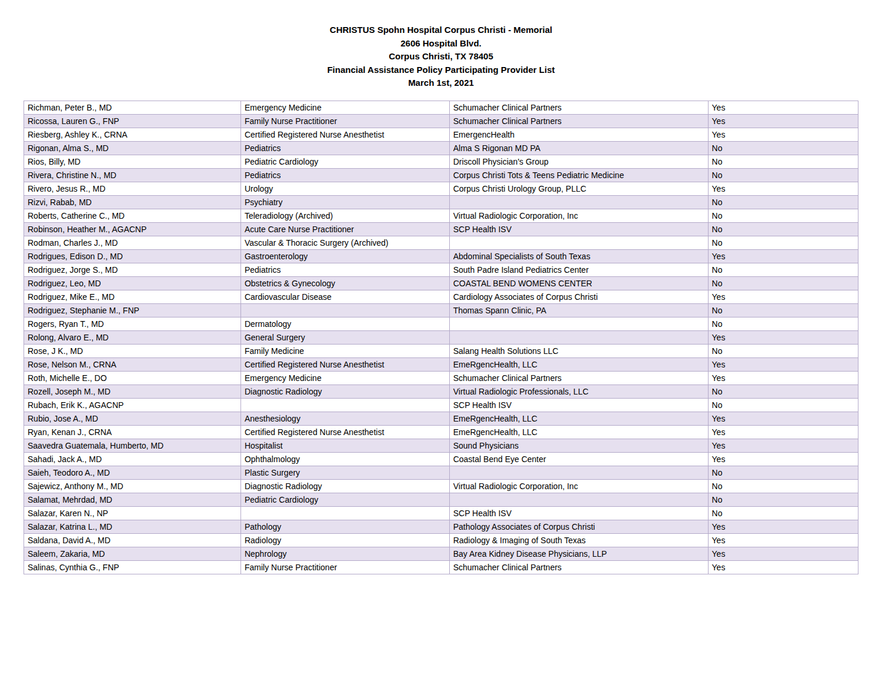CHRISTUS Spohn Hospital Corpus Christi - Memorial
2606 Hospital Blvd.
Corpus Christi, TX 78405
Financial Assistance Policy Participating Provider List
March 1st, 2021
| Richman, Peter B., MD | Emergency Medicine | Schumacher Clinical Partners | Yes |
| Ricossa, Lauren G., FNP | Family Nurse Practitioner | Schumacher Clinical Partners | Yes |
| Riesberg, Ashley K., CRNA | Certified Registered Nurse Anesthetist | EmergencHealth | Yes |
| Rigonan, Alma S., MD | Pediatrics | Alma S Rigonan MD PA | No |
| Rios, Billy, MD | Pediatric Cardiology | Driscoll Physician's Group | No |
| Rivera, Christine N., MD | Pediatrics | Corpus Christi Tots & Teens Pediatric Medicine | No |
| Rivero, Jesus R., MD | Urology | Corpus Christi Urology Group, PLLC | Yes |
| Rizvi, Rabab, MD | Psychiatry | | No |
| Roberts, Catherine C., MD | Teleradiology (Archived) | Virtual Radiologic Corporation, Inc | No |
| Robinson, Heather M., AGACNP | Acute Care Nurse Practitioner | SCP Health ISV | No |
| Rodman, Charles J., MD | Vascular & Thoracic Surgery (Archived) | | No |
| Rodrigues, Edison D., MD | Gastroenterology | Abdominal Specialists of South Texas | Yes |
| Rodriguez, Jorge S., MD | Pediatrics | South Padre Island Pediatrics Center | No |
| Rodriguez, Leo, MD | Obstetrics & Gynecology | COASTAL BEND WOMENS CENTER | No |
| Rodriguez, Mike E., MD | Cardiovascular Disease | Cardiology Associates of Corpus Christi | Yes |
| Rodriguez, Stephanie M., FNP | | Thomas Spann Clinic, PA | No |
| Rogers, Ryan T., MD | Dermatology | | No |
| Rolong, Alvaro E., MD | General Surgery | | Yes |
| Rose, J K., MD | Family Medicine | Salang Health Solutions LLC | No |
| Rose, Nelson M., CRNA | Certified Registered Nurse Anesthetist | EmeRgencHealth, LLC | Yes |
| Roth, Michelle E., DO | Emergency Medicine | Schumacher Clinical Partners | Yes |
| Rozell, Joseph M., MD | Diagnostic Radiology | Virtual Radiologic Professionals, LLC | No |
| Rubach, Erik K., AGACNP | | SCP Health ISV | No |
| Rubio, Jose A., MD | Anesthesiology | EmeRgencHealth, LLC | Yes |
| Ryan, Kenan J., CRNA | Certified Registered Nurse Anesthetist | EmeRgencHealth, LLC | Yes |
| Saavedra Guatemala, Humberto, MD | Hospitalist | Sound Physicians | Yes |
| Sahadi, Jack A., MD | Ophthalmology | Coastal Bend Eye Center | Yes |
| Saieh, Teodoro A., MD | Plastic Surgery | | No |
| Sajewicz, Anthony M., MD | Diagnostic Radiology | Virtual Radiologic Corporation, Inc | No |
| Salamat, Mehrdad, MD | Pediatric Cardiology | | No |
| Salazar, Karen N., NP | | SCP Health ISV | No |
| Salazar, Katrina L., MD | Pathology | Pathology Associates of Corpus Christi | Yes |
| Saldana, David A., MD | Radiology | Radiology & Imaging of South Texas | Yes |
| Saleem, Zakaria, MD | Nephrology | Bay Area Kidney Disease Physicians, LLP | Yes |
| Salinas, Cynthia G., FNP | Family Nurse Practitioner | Schumacher Clinical Partners | Yes |